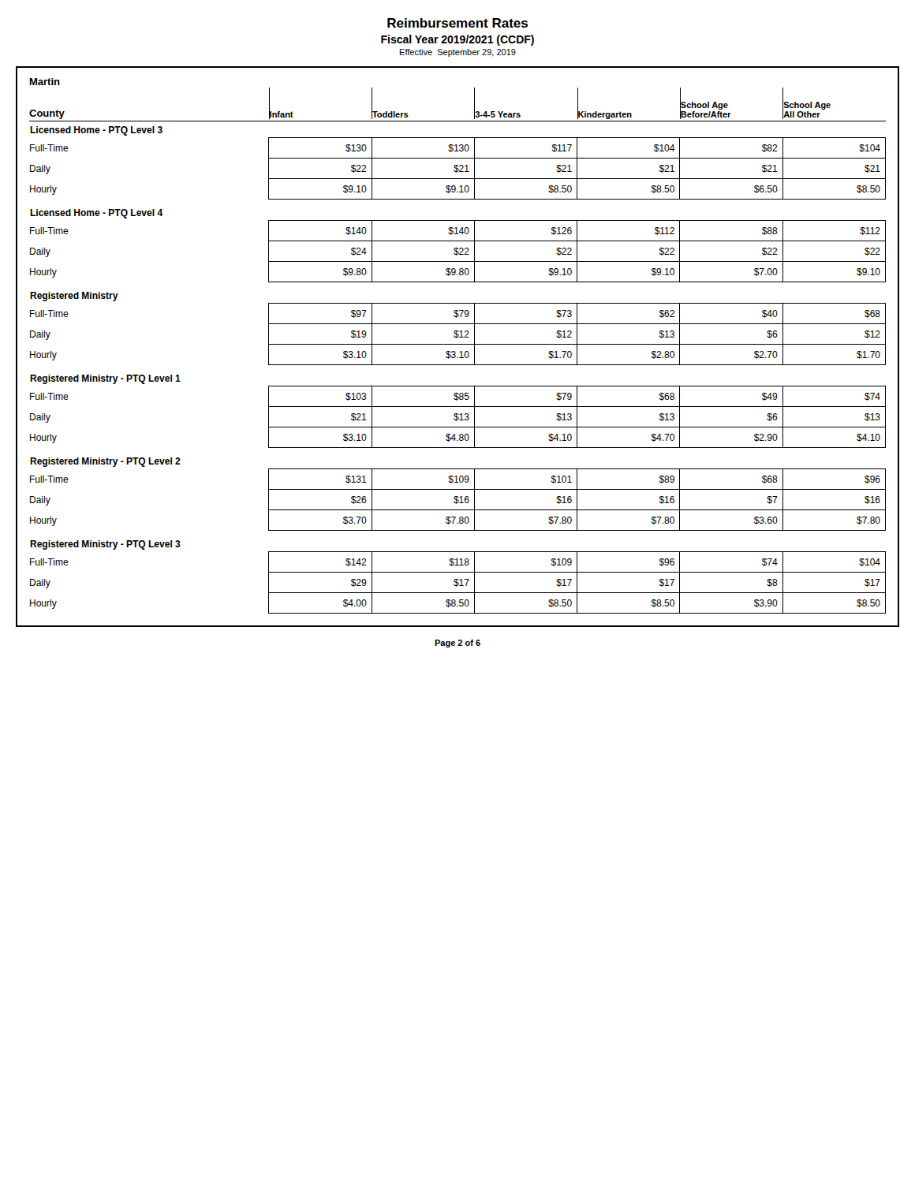Reimbursement Rates
Fiscal Year 2019/2021 (CCDF)
Effective September 29, 2019
| Martin | |
| County | Infant | Toddlers | 3-4-5 Years | Kindergarten | School Age Before/After | School Age All Other |
| Licensed Home - PTQ Level 3 |
| Full-Time | $130 | $130 | $117 | $104 | $82 | $104 |
| Daily | $22 | $21 | $21 | $21 | $21 | $21 |
| Hourly | $9.10 | $9.10 | $8.50 | $8.50 | $6.50 | $8.50 |
| Licensed Home - PTQ Level 4 |
| Full-Time | $140 | $140 | $126 | $112 | $88 | $112 |
| Daily | $24 | $22 | $22 | $22 | $22 | $22 |
| Hourly | $9.80 | $9.80 | $9.10 | $9.10 | $7.00 | $9.10 |
| Registered Ministry |
| Full-Time | $97 | $79 | $73 | $62 | $40 | $68 |
| Daily | $19 | $12 | $12 | $13 | $6 | $12 |
| Hourly | $3.10 | $3.10 | $1.70 | $2.80 | $2.70 | $1.70 |
| Registered Ministry - PTQ Level 1 |
| Full-Time | $103 | $85 | $79 | $68 | $49 | $74 |
| Daily | $21 | $13 | $13 | $13 | $6 | $13 |
| Hourly | $3.10 | $4.80 | $4.10 | $4.70 | $2.90 | $4.10 |
| Registered Ministry - PTQ Level 2 |
| Full-Time | $131 | $109 | $101 | $89 | $68 | $96 |
| Daily | $26 | $16 | $16 | $16 | $7 | $16 |
| Hourly | $3.70 | $7.80 | $7.80 | $7.80 | $3.60 | $7.80 |
| Registered Ministry - PTQ Level 3 |
| Full-Time | $142 | $118 | $109 | $96 | $74 | $104 |
| Daily | $29 | $17 | $17 | $17 | $8 | $17 |
| Hourly | $4.00 | $8.50 | $8.50 | $8.50 | $3.90 | $8.50 |
Page 2 of 6